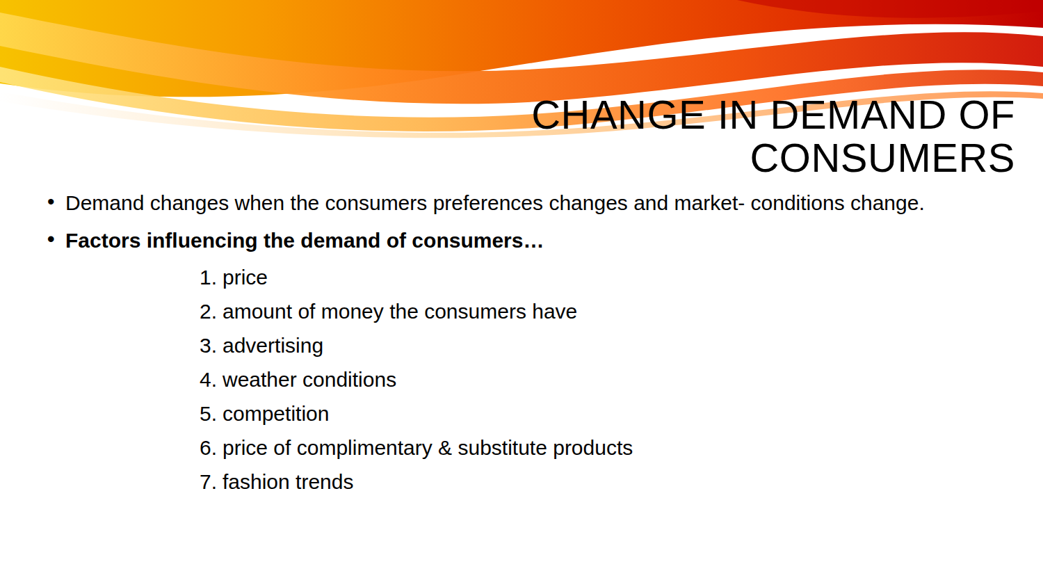Change in Demand of Consumers
Demand changes when the consumers preferences changes and market- conditions change.
Factors influencing the demand of consumers…
price
amount of money the consumers have
advertising
weather conditions
competition
price of complimentary & substitute products
fashion trends